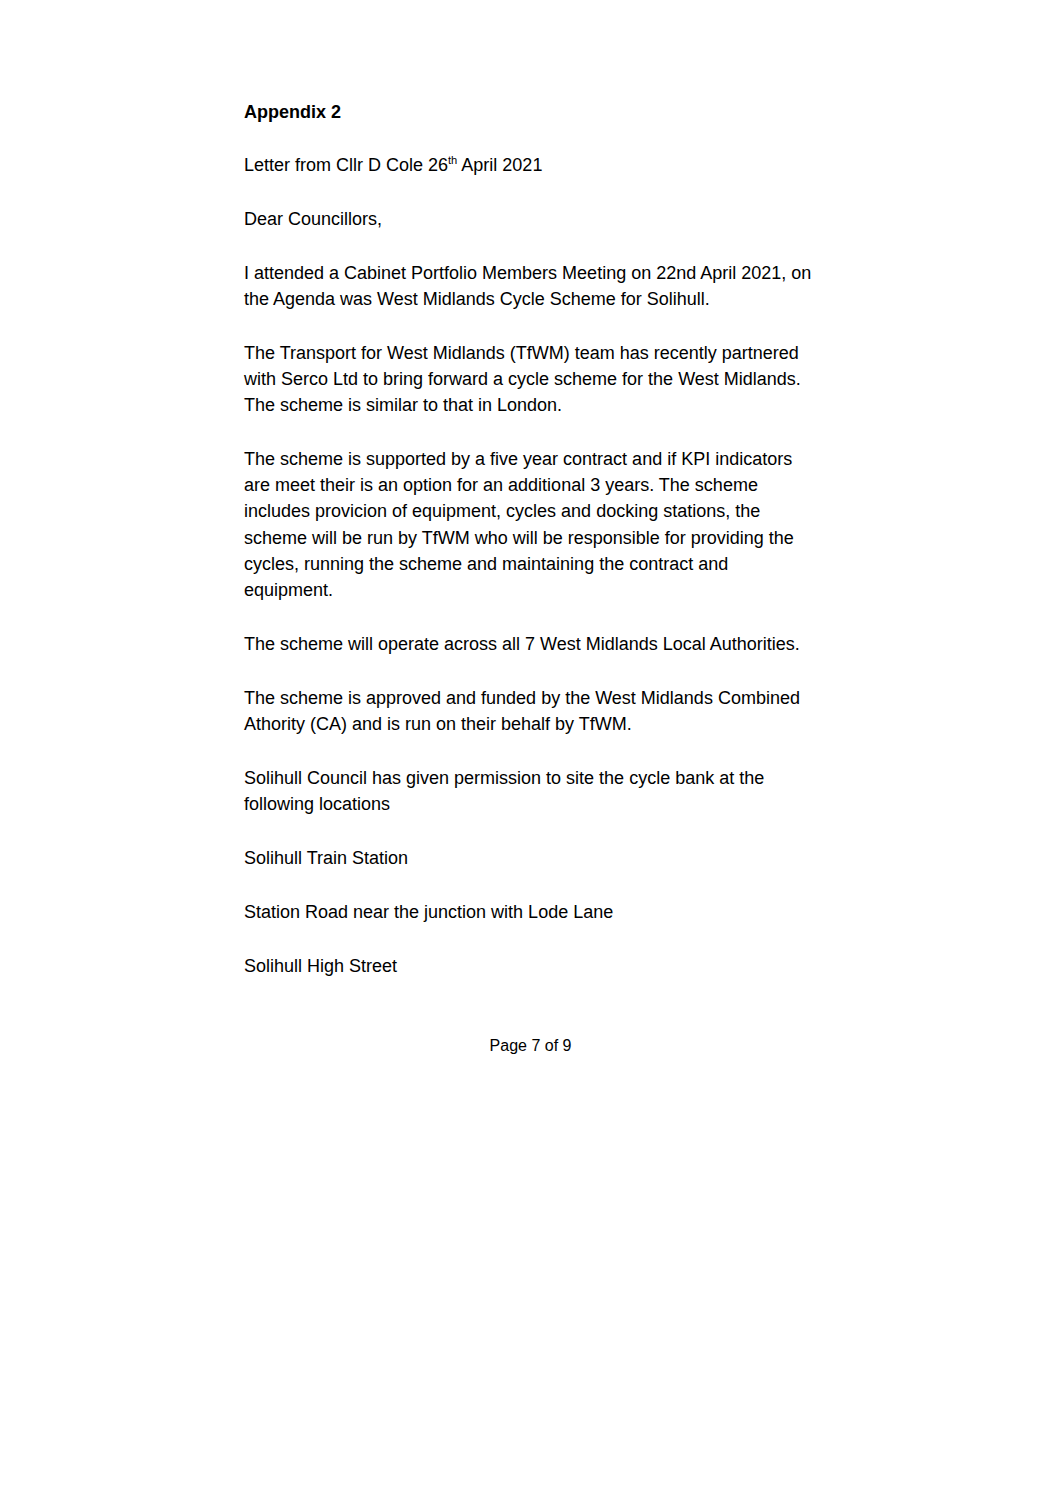Appendix 2
Letter from Cllr D Cole 26th April 2021
Dear Councillors,
I attended a Cabinet Portfolio Members Meeting on 22nd April 2021, on the Agenda was West Midlands Cycle Scheme for Solihull.
The Transport for West Midlands (TfWM) team has recently partnered with Serco Ltd to bring forward a cycle scheme for the West Midlands. The scheme is similar to that in London.
The scheme is supported by a five year contract and if KPI indicators are meet their is an option for an additional 3 years. The scheme includes provicion of equipment, cycles and docking stations, the scheme will be run by TfWM who will be responsible for providing the cycles, running the scheme and maintaining the contract and equipment.
The scheme will operate across all 7 West Midlands Local Authorities.
The scheme is approved and funded by the West Midlands Combined Athority (CA) and is run on their behalf by TfWM.
Solihull Council has given permission to site the cycle bank at the following locations
Solihull Train Station
Station Road near the junction with Lode Lane
Solihull High Street
Page 7 of 9